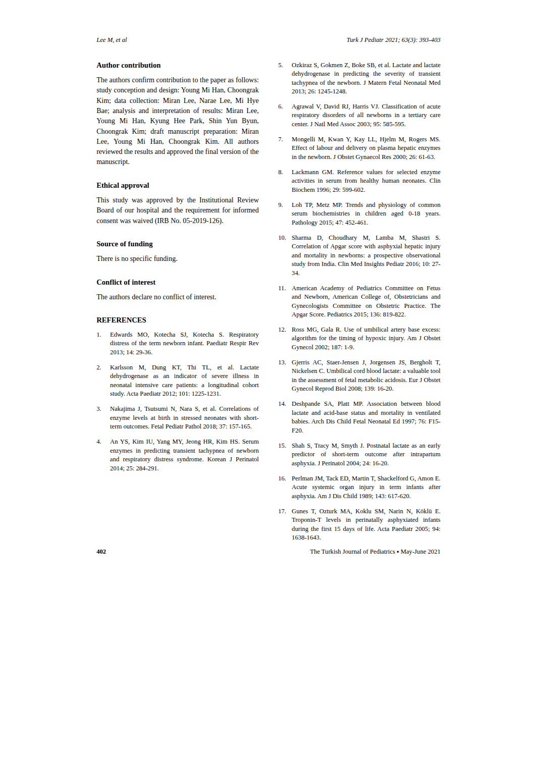Lee M, et al
Turk J Pediatr 2021; 63(3): 393-403
Author contribution
The authors confirm contribution to the paper as follows: study conception and design: Young Mi Han, Choongrak Kim; data collection: Miran Lee, Narae Lee, Mi Hye Bae; analysis and interpretation of results: Miran Lee, Young Mi Han, Kyung Hee Park, Shin Yun Byun, Choongrak Kim; draft manuscript preparation: Miran Lee, Young Mi Han, Choongrak Kim. All authors reviewed the results and approved the final version of the manuscript.
Ethical approval
This study was approved by the Institutional Review Board of our hospital and the requirement for informed consent was waived (IRB No. 05-2019-126).
Source of funding
There is no specific funding.
Conflict of interest
The authors declare no conflict of interest.
REFERENCES
Edwards MO, Kotecha SJ, Kotecha S. Respiratory distress of the term newborn infant. Paediatr Respir Rev 2013; 14: 29-36.
Karlsson M, Dung KT, Thi TL, et al. Lactate dehydrogenase as an indicator of severe illness in neonatal intensive care patients: a longitudinal cohort study. Acta Paediatr 2012; 101: 1225-1231.
Nakajima J, Tsutsumi N, Nara S, et al. Correlations of enzyme levels at birth in stressed neonates with short-term outcomes. Fetal Pediatr Pathol 2018; 37: 157-165.
An YS, Kim IU, Yang MY, Jeong HR, Kim HS. Serum enzymes in predicting transient tachypnea of newborn and respiratory distress syndrome. Korean J Perinatol 2014; 25: 284-291.
Ozkiraz S, Gokmen Z, Boke SB, et al. Lactate and lactate dehydrogenase in predicting the severity of transient tachypnea of the newborn. J Matern Fetal Neonatal Med 2013; 26: 1245-1248.
Agrawal V, David RJ, Harris VJ. Classification of acute respiratory disorders of all newborns in a tertiary care center. J Natl Med Assoc 2003; 95: 585-595.
Mongelli M, Kwan Y, Kay LL, Hjelm M, Rogers MS. Effect of labour and delivery on plasma hepatic enzymes in the newborn. J Obstet Gynaecol Res 2000; 26: 61-63.
Lackmann GM. Reference values for selected enzyme activities in serum from healthy human neonates. Clin Biochem 1996; 29: 599-602.
Loh TP, Metz MP. Trends and physiology of common serum biochemistries in children aged 0-18 years. Pathology 2015; 47: 452-461.
Sharma D, Choudhary M, Lamba M, Shastri S. Correlation of Apgar score with asphyxial hepatic injury and mortality in newborns: a prospective observational study from India. Clin Med Insights Pediatr 2016; 10: 27-34.
American Academy of Pediatrics Committee on Fetus and Newborn, American College of, Obstetricians and Gynecologists Committee on Obstetric Practice. The Apgar Score. Pediatrics 2015; 136: 819-822.
Ross MG, Gala R. Use of umbilical artery base excess: algorithm for the timing of hypoxic injury. Am J Obstet Gynecol 2002; 187: 1-9.
Gjerris AC, Staer-Jensen J, Jorgensen JS, Bergholt T, Nickelsen C. Umbilical cord blood lactate: a valuable tool in the assessment of fetal metabolic acidosis. Eur J Obstet Gynecol Reprod Biol 2008; 139: 16-20.
Deshpande SA, Platt MP. Association between blood lactate and acid-base status and mortality in ventilated babies. Arch Dis Child Fetal Neonatal Ed 1997; 76: F15-F20.
Shah S, Tracy M, Smyth J. Postnatal lactate as an early predictor of short-term outcome after intrapartum asphyxia. J Perinatol 2004; 24: 16-20.
Perlman JM, Tack ED, Martin T, Shackelford G, Amon E. Acute systemic organ injury in term infants after asphyxia. Am J Dis Child 1989; 143: 617-620.
Gunes T, Ozturk MA, Koklu SM, Narin N, Köklü E. Troponin-T levels in perinatally asphyxiated infants during the first 15 days of life. Acta Paediatr 2005; 94: 1638-1643.
402
The Turkish Journal of Pediatrics ▪ May-June 2021